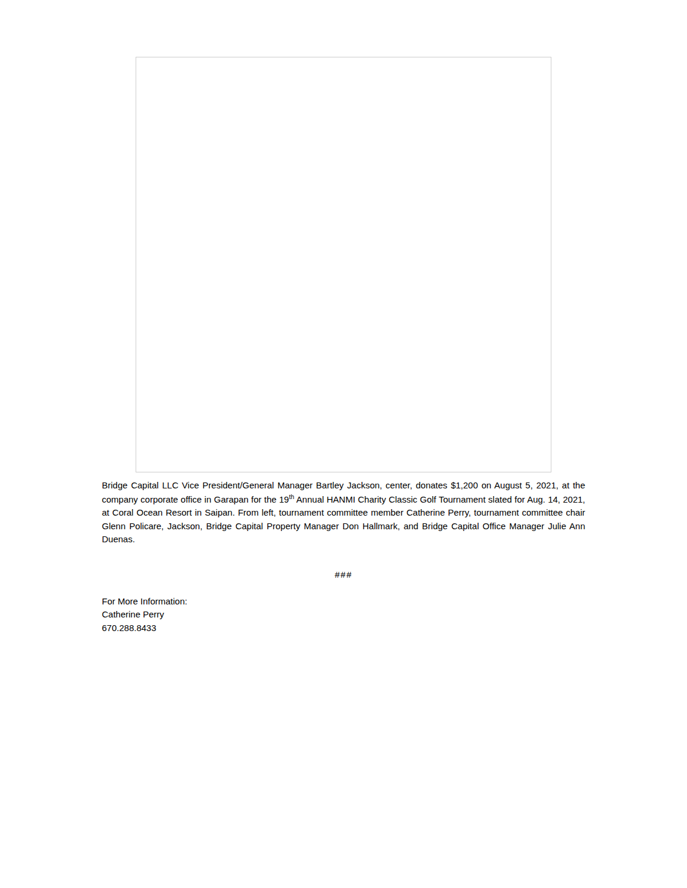Bridge Capital LLC Vice President/General Manager Bartley Jackson, center, donates $1,200 on August 5, 2021, at the company corporate office in Garapan for the 19th Annual HANMI Charity Classic Golf Tournament slated for Aug. 14, 2021, at Coral Ocean Resort in Saipan. From left, tournament committee member Catherine Perry, tournament committee chair Glenn Policare, Jackson, Bridge Capital Property Manager Don Hallmark, and Bridge Capital Office Manager Julie Ann Duenas.
###
For More Information:
Catherine Perry
670.288.8433